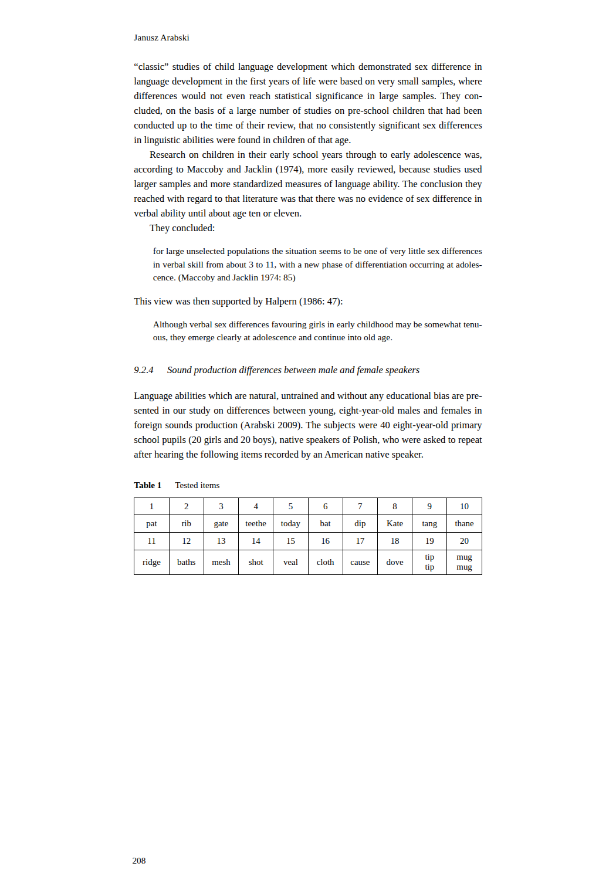Janusz Arabski
“classic” studies of child language development which demonstrated sex difference in language development in the first years of life were based on very small samples, where differences would not even reach statistical significance in large samples. They concluded, on the basis of a large number of studies on pre-school children that had been conducted up to the time of their review, that no consistently significant sex differences in linguistic abilities were found in children of that age.
Research on children in their early school years through to early adolescence was, according to Maccoby and Jacklin (1974), more easily reviewed, because studies used larger samples and more standardized measures of language ability. The conclusion they reached with regard to that literature was that there was no evidence of sex difference in verbal ability until about age ten or eleven.
They concluded:
for large unselected populations the situation seems to be one of very little sex differences in verbal skill from about 3 to 11, with a new phase of differentiation occurring at adolescence. (Maccoby and Jacklin 1974: 85)
This view was then supported by Halpern (1986: 47):
Although verbal sex differences favouring girls in early childhood may be somewhat tenuous, they emerge clearly at adolescence and continue into old age.
9.2.4 Sound production differences between male and female speakers
Language abilities which are natural, untrained and without any educational bias are presented in our study on differences between young, eight-year-old males and females in foreign sounds production (Arabski 2009). The subjects were 40 eight-year-old primary school pupils (20 girls and 20 boys), native speakers of Polish, who were asked to repeat after hearing the following items recorded by an American native speaker.
Table 1 Tested items
| 1 | 2 | 3 | 4 | 5 | 6 | 7 | 8 | 9 | 10 |
| pat | rib | gate | teethe | today | bat | dip | Kate | tang | thane |
| 11 | 12 | 13 | 14 | 15 | 16 | 17 | 18 | 19 | 20 |
| ridge | baths | mesh | shot | veal | cloth | cause | dove | tip tip | mug mug |
208